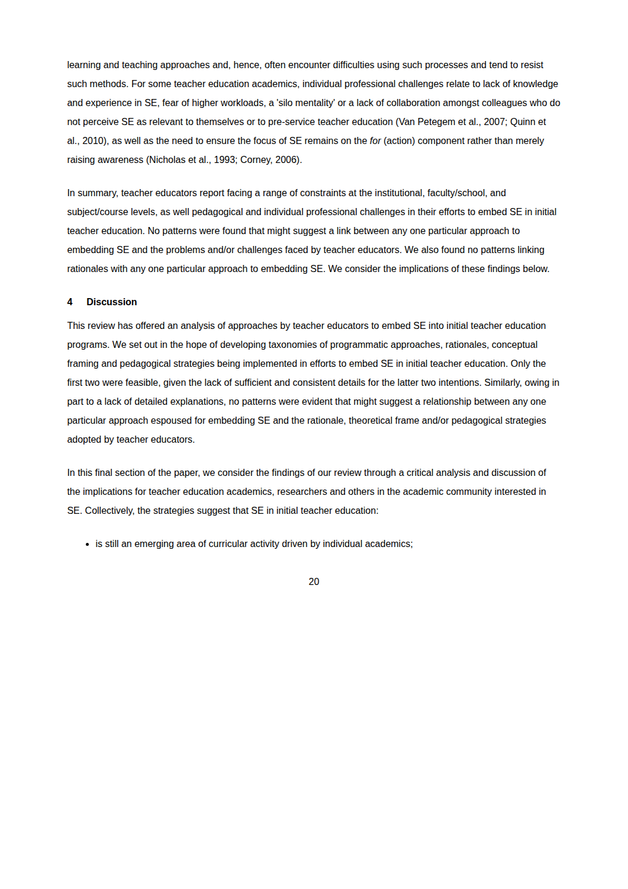learning and teaching approaches and, hence, often encounter difficulties using such processes and tend to resist such methods. For some teacher education academics, individual professional challenges relate to lack of knowledge and experience in SE, fear of higher workloads, a 'silo mentality' or a lack of collaboration amongst colleagues who do not perceive SE as relevant to themselves or to pre-service teacher education (Van Petegem et al., 2007; Quinn et al., 2010), as well as the need to ensure the focus of SE remains on the for (action) component rather than merely raising awareness (Nicholas et al., 1993; Corney, 2006).
In summary, teacher educators report facing a range of constraints at the institutional, faculty/school, and subject/course levels, as well pedagogical and individual professional challenges in their efforts to embed SE in initial teacher education. No patterns were found that might suggest a link between any one particular approach to embedding SE and the problems and/or challenges faced by teacher educators. We also found no patterns linking rationales with any one particular approach to embedding SE. We consider the implications of these findings below.
4 Discussion
This review has offered an analysis of approaches by teacher educators to embed SE into initial teacher education programs. We set out in the hope of developing taxonomies of programmatic approaches, rationales, conceptual framing and pedagogical strategies being implemented in efforts to embed SE in initial teacher education. Only the first two were feasible, given the lack of sufficient and consistent details for the latter two intentions. Similarly, owing in part to a lack of detailed explanations, no patterns were evident that might suggest a relationship between any one particular approach espoused for embedding SE and the rationale, theoretical frame and/or pedagogical strategies adopted by teacher educators.
In this final section of the paper, we consider the findings of our review through a critical analysis and discussion of the implications for teacher education academics, researchers and others in the academic community interested in SE. Collectively, the strategies suggest that SE in initial teacher education:
is still an emerging area of curricular activity driven by individual academics;
20